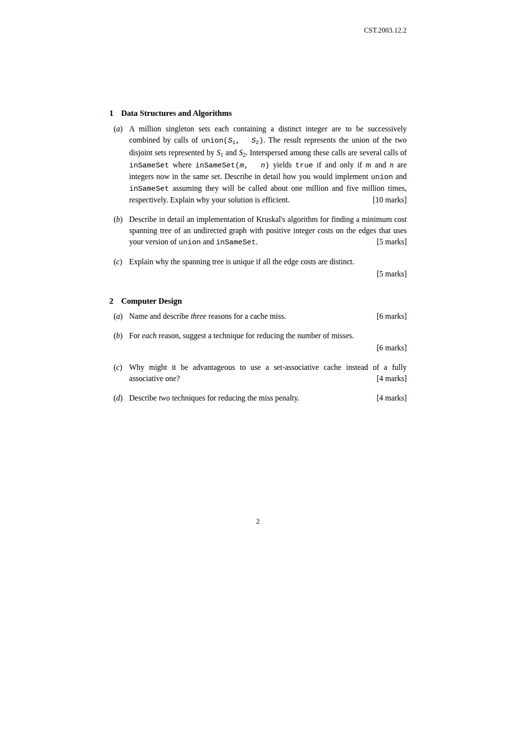CST.2003.12.2
1 Data Structures and Algorithms
(a) A million singleton sets each containing a distinct integer are to be successively combined by calls of union(S 1, S 2). The result represents the union of the two disjoint sets represented by S 1 and S 2. Interspersed among these calls are several calls of inSameSet where inSameSet(m, n) yields true if and only if m and n are integers now in the same set. Describe in detail how you would implement union and inSameSet assuming they will be called about one million and five million times, respectively. Explain why your solution is efficient.[10 marks]
(b) Describe in detail an implementation of Kruskal's algorithm for finding a minimum cost spanning tree of an undirected graph with positive integer costs on the edges that uses your version of union and inSameSet.[5 marks]
(c) Explain why the spanning tree is unique if all the edge costs are distinct.
[5 marks]
2 Computer Design
(a) Name and describe three reasons for a cache miss.[6 marks]
(b) For each reason, suggest a technique for reducing the number of misses.
[6 marks]
(c) Why might it be advantageous to use a set-associative cache instead of a fully associative one?[4 marks]
(d) Describe two techniques for reducing the miss penalty.[4 marks]
2